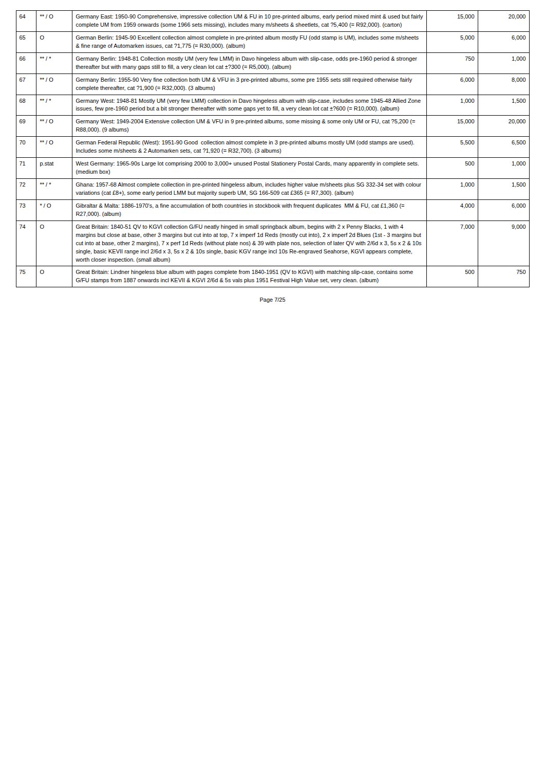| 64 | ** / O | Germany East: 1950-90 Comprehensive, impressive collection UM & FU in 10 pre-printed albums, early period mixed mint & used but fairly complete UM from 1959 onwards (some 1966 sets missing), includes many m/sheets & sheetlets, cat ?5,400 (= R92,000). (carton) | 15,000 | 20,000 |
| 65 | O | German Berlin: 1945-90 Excellent collection almost complete in pre-printed album mostly FU (odd stamp is UM), includes some m/sheets & fine range of Automarken issues, cat ?1,775 (= R30,000). (album) | 5,000 | 6,000 |
| 66 | ** / * | Germany Berlin: 1948-81 Collection mostly UM (very few LMM) in Davo hingeless album with slip-case, odds pre-1960 period & stronger thereafter but with many gaps still to fill, a very clean lot cat ±?300 (= R5,000). (album) | 750 | 1,000 |
| 67 | ** / O | Germany Berlin: 1955-90 Very fine collection both UM & VFU in 3 pre-printed albums, some pre 1955 sets still required otherwise fairly complete thereafter, cat ?1,900 (= R32,000). (3 albums) | 6,000 | 8,000 |
| 68 | ** / * | Germany West: 1948-81 Mostly UM (very few LMM) collection in Davo hingeless album with slip-case, includes some 1945-48 Allied Zone issues, few pre-1960 period but a bit stronger thereafter with some gaps yet to fill, a very clean lot cat ±?600 (= R10,000). (album) | 1,000 | 1,500 |
| 69 | ** / O | Germany West: 1949-2004 Extensive collection UM & VFU in 9 pre-printed albums, some missing & some only UM or FU, cat ?5,200 (= R88,000). (9 albums) | 15,000 | 20,000 |
| 70 | ** / O | German Federal Republic (West): 1951-90 Good collection almost complete in 3 pre-printed albums mostly UM (odd stamps are used). Includes some m/sheets & 2 Automarken sets, cat ?1,920 (= R32,700). (3 albums) | 5,500 | 6,500 |
| 71 | p.stat | West Germany: 1965-90s Large lot comprising 2000 to 3,000+ unused Postal Stationery Postal Cards, many apparently in complete sets. (medium box) | 500 | 1,000 |
| 72 | ** / * | Ghana: 1957-68 Almost complete collection in pre-printed hingeless album, includes higher value m/sheets plus SG 332-34 set with colour variations (cat £8+), some early period LMM but majority superb UM, SG 166-509 cat £365 (= R7,300). (album) | 1,000 | 1,500 |
| 73 | * / O | Gibraltar & Malta: 1886-1970's, a fine accumulation of both countries in stockbook with frequent duplicates MM & FU, cat £1,360 (= R27,000). (album) | 4,000 | 6,000 |
| 74 | O | Great Britain: 1840-51 QV to KGVI collection G/FU neatly hinged in small springback album, begins with 2 x Penny Blacks, 1 with 4 margins but close at base, other 3 margins but cut into at top, 7 x imperf 1d Reds (mostly cut into), 2 x imperf 2d Blues (1st - 3 margins but cut into at base, other 2 margins), 7 x perf 1d Reds (without plate nos) & 39 with plate nos, selection of later QV with 2/6d x 3, 5s x 2 & 10s single, basic KEVII range incl 2/6d x 3, 5s x 2 & 10s single, basic KGV range incl 10s Re-engraved Seahorse, KGVI appears complete, worth closer inspection. (small album) | 7,000 | 9,000 |
| 75 | O | Great Britain: Lindner hingeless blue album with pages complete from 1840-1951 (QV to KGVI) with matching slip-case, contains some G/FU stamps from 1887 onwards incl KEVII & KGVI 2/6d & 5s vals plus 1951 Festival High Value set, very clean. (album) | 500 | 750 |
Page 7/25